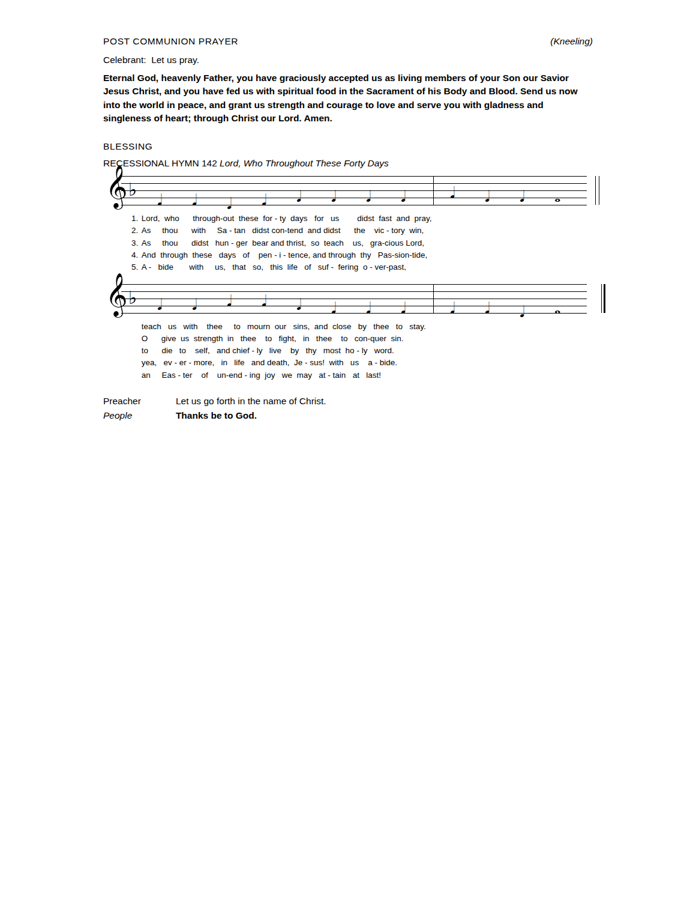POST COMMUNION PRAYER (Kneeling)
Celebrant: Let us pray.
Eternal God, heavenly Father, you have graciously accepted us as living members of your Son our Savior Jesus Christ, and you have fed us with spiritual food in the Sacrament of his Body and Blood. Send us now into the world in peace, and grant us strength and courage to love and serve you with gladness and singleness of heart; through Christ our Lord. Amen.
BLESSING
RECESSIONAL HYMN 142 Lord, Who Throughout These Forty Days
𝄞 ♭ 𝅘𝅥 𝅘𝅥 𝅘𝅥 𝅘𝅥 𝅘𝅥 𝅘𝅥 𝅘𝅥 𝅘𝅥
𝅘𝅥 𝅘𝅥 𝅘𝅥 𝅝
1. Lord, who through-out these for - ty days for us didst fast and pray,
2. As thou with Sa - tan didst con-tend and didst the vic - tory win,
3. As thou didst hun - ger bear and thrist, so teach us, gra-cious Lord,
4. And through these days of pen - i - tence, and through thy Pas-sion-tide,
5. A - bide with us, that so, this life of suf - fering o - ver-past,
𝄞 ♭ 𝅘𝅥 𝅘𝅥 𝅘𝅥 𝅘𝅥 𝅘𝅥 𝅘𝅥 𝅘𝅥 𝅘𝅥
𝅘𝅥 𝅘𝅥 𝅘𝅥 𝅝
teach us with thee to mourn our sins, and close by thee to stay.
O give us strength in thee to fight, in thee to con-quer sin.
to die to self, and chief - ly live by thy most ho - ly word.
yea, ev - er - more, in life and death, Je - sus! with us a - bide.
an Eas - ter of un-end - ing joy we may at - tain at last!
| Preacher | Let us go forth in the name of Christ. |
| People | Thanks be to God. |